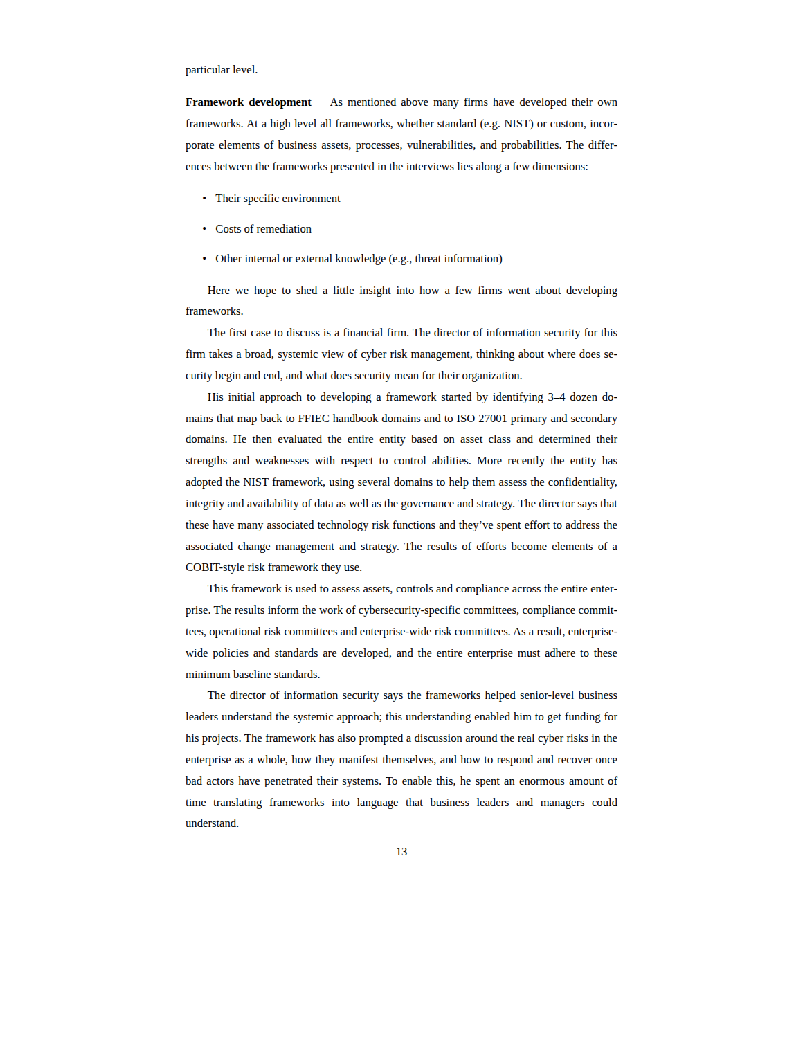particular level.
Framework development As mentioned above many firms have developed their own frameworks. At a high level all frameworks, whether standard (e.g. NIST) or custom, incorporate elements of business assets, processes, vulnerabilities, and probabilities. The differences between the frameworks presented in the interviews lies along a few dimensions:
Their specific environment
Costs of remediation
Other internal or external knowledge (e.g., threat information)
Here we hope to shed a little insight into how a few firms went about developing frameworks.
The first case to discuss is a financial firm. The director of information security for this firm takes a broad, systemic view of cyber risk management, thinking about where does security begin and end, and what does security mean for their organization.
His initial approach to developing a framework started by identifying 3–4 dozen domains that map back to FFIEC handbook domains and to ISO 27001 primary and secondary domains. He then evaluated the entire entity based on asset class and determined their strengths and weaknesses with respect to control abilities. More recently the entity has adopted the NIST framework, using several domains to help them assess the confidentiality, integrity and availability of data as well as the governance and strategy. The director says that these have many associated technology risk functions and they’ve spent effort to address the associated change management and strategy. The results of efforts become elements of a COBIT-style risk framework they use.
This framework is used to assess assets, controls and compliance across the entire enterprise. The results inform the work of cybersecurity-specific committees, compliance committees, operational risk committees and enterprise-wide risk committees. As a result, enterprise-wide policies and standards are developed, and the entire enterprise must adhere to these minimum baseline standards.
The director of information security says the frameworks helped senior-level business leaders understand the systemic approach; this understanding enabled him to get funding for his projects. The framework has also prompted a discussion around the real cyber risks in the enterprise as a whole, how they manifest themselves, and how to respond and recover once bad actors have penetrated their systems. To enable this, he spent an enormous amount of time translating frameworks into language that business leaders and managers could understand.
13